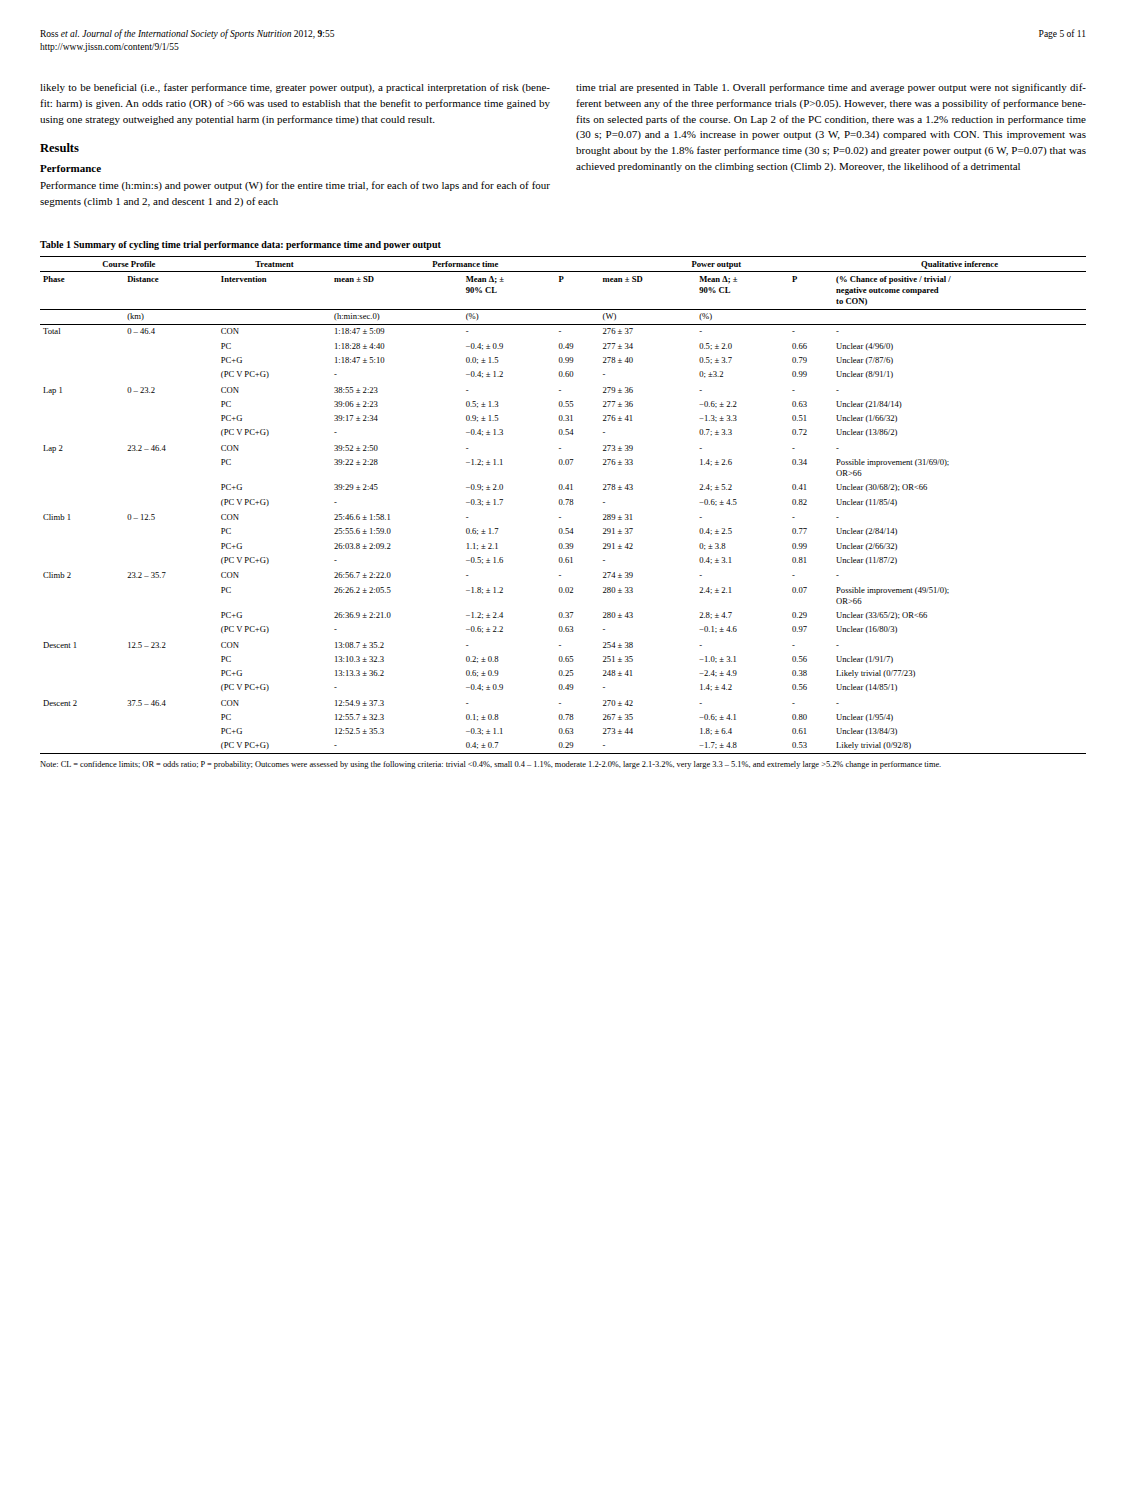Ross et al. Journal of the International Society of Sports Nutrition 2012, 9:55
http://www.jissn.com/content/9/1/55
Page 5 of 11
likely to be beneficial (i.e., faster performance time, greater power output), a practical interpretation of risk (benefit: harm) is given. An odds ratio (OR) of >66 was used to establish that the benefit to performance time gained by using one strategy outweighed any potential harm (in performance time) that could result.
Results
Performance
Performance time (h:min:s) and power output (W) for the entire time trial, for each of two laps and for each of four segments (climb 1 and 2, and descent 1 and 2) of each
time trial are presented in Table 1. Overall performance time and average power output were not significantly different between any of the three performance trials (P>0.05). However, there was a possibility of performance benefits on selected parts of the course. On Lap 2 of the PC condition, there was a 1.2% reduction in performance time (30 s; P=0.07) and a 1.4% increase in power output (3 W, P=0.34) compared with CON. This improvement was brought about by the 1.8% faster performance time (30 s; P=0.02) and greater power output (6 W, P=0.07) that was achieved predominantly on the climbing section (Climb 2). Moreover, the likelihood of a detrimental
Table 1 Summary of cycling time trial performance data: performance time and power output
| Course Profile | Treatment | Performance time | Power output | Qualitative inference |
| --- | --- | --- | --- | --- |
| Phase | Distance | Intervention | mean ± SD | Mean Δ; ± 90% CL | P | mean ± SD | Mean Δ; ± 90% CL | P | (% Chance of positive / trivial / negative outcome compared to CON) |
| | (km) | | (h:min:sec.0) | (%) | | (W) | (%) | | |
| Total | 0 – 46.4 | CON | 1:18:47 ± 5:09 | - | - | 276 ± 37 | - | - | - |
| | | PC | 1:18:28 ± 4:40 | −0.4; ± 0.9 | 0.49 | 277 ± 34 | 0.5; ± 2.0 | 0.66 | Unclear (4/96/0) |
| | | PC+G | 1:18:47 ± 5:10 | 0.0; ± 1.5 | 0.99 | 278 ± 40 | 0.5; ± 3.7 | 0.79 | Unclear (7/87/6) |
| | | (PC V PC+G) | - | −0.4; ± 1.2 | 0.60 | - | 0; ±3.2 | 0.99 | Unclear (8/91/1) |
| Lap 1 | 0 – 23.2 | CON | 38:55 ± 2:23 | - | - | 279 ± 36 | - | - | - |
| | | PC | 39:06 ± 2:23 | 0.5; ± 1.3 | 0.55 | 277 ± 36 | −0.6; ± 2.2 | 0.63 | Unclear (21/84/14) |
| | | PC+G | 39:17 ± 2:34 | 0.9; ± 1.5 | 0.31 | 276 ± 41 | −1.3; ± 3.3 | 0.51 | Unclear (1/66/32) |
| | | (PC V PC+G) | - | −0.4; ± 1.3 | 0.54 | - | 0.7; ± 3.3 | 0.72 | Unclear (13/86/2) |
| Lap 2 | 23.2 – 46.4 | CON | 39:52 ± 2:50 | - | - | 273 ± 39 | - | - | - |
| | | PC | 39:22 ± 2:28 | −1.2; ± 1.1 | 0.07 | 276 ± 33 | 1.4; ± 2.6 | 0.34 | Possible improvement (31/69/0); OR>66 |
| | | PC+G | 39:29 ± 2:45 | −0.9; ± 2.0 | 0.41 | 278 ± 43 | 2.4; ± 5.2 | 0.41 | Unclear (30/68/2); OR<66 |
| | | (PC V PC+G) | - | −0.3; ± 1.7 | 0.78 | - | −0.6; ± 4.5 | 0.82 | Unclear (11/85/4) |
| Climb 1 | 0 – 12.5 | CON | 25:46.6 ± 1:58.1 | - | - | 289 ± 31 | - | - | - |
| | | PC | 25:55.6 ± 1:59.0 | 0.6; ± 1.7 | 0.54 | 291 ± 37 | 0.4; ± 2.5 | 0.77 | Unclear (2/84/14) |
| | | PC+G | 26:03.8 ± 2:09.2 | 1.1; ± 2.1 | 0.39 | 291 ± 42 | 0; ± 3.8 | 0.99 | Unclear (2/66/32) |
| | | (PC V PC+G) | - | −0.5; ± 1.6 | 0.61 | - | 0.4; ± 3.1 | 0.81 | Unclear (11/87/2) |
| Climb 2 | 23.2 – 35.7 | CON | 26:56.7 ± 2:22.0 | - | - | 274 ± 39 | - | - | - |
| | | PC | 26:26.2 ± 2:05.5 | −1.8; ± 1.2 | 0.02 | 280 ± 33 | 2.4; ± 2.1 | 0.07 | Possible improvement (49/51/0); OR>66 |
| | | PC+G | 26:36.9 ± 2:21.0 | −1.2; ± 2.4 | 0.37 | 280 ± 43 | 2.8; ± 4.7 | 0.29 | Unclear (33/65/2); OR<66 |
| | | (PC V PC+G) | - | −0.6; ± 2.2 | 0.63 | - | −0.1; ± 4.6 | 0.97 | Unclear (16/80/3) |
| Descent 1 | 12.5 – 23.2 | CON | 13:08.7 ± 35.2 | - | - | 254 ± 38 | - | - | - |
| | | PC | 13:10.3 ± 32.3 | 0.2; ± 0.8 | 0.65 | 251 ± 35 | −1.0; ± 3.1 | 0.56 | Unclear (1/91/7) |
| | | PC+G | 13:13.3 ± 36.2 | 0.6; ± 0.9 | 0.25 | 248 ± 41 | −2.4; ± 4.9 | 0.38 | Likely trivial (0/77/23) |
| | | (PC V PC+G) | - | −0.4; ± 0.9 | 0.49 | - | 1.4; ± 4.2 | 0.56 | Unclear (14/85/1) |
| Descent 2 | 37.5 – 46.4 | CON | 12:54.9 ± 37.3 | - | - | 270 ± 42 | - | - | - |
| | | PC | 12:55.7 ± 32.3 | 0.1; ± 0.8 | 0.78 | 267 ± 35 | −0.6; ± 4.1 | 0.80 | Unclear (1/95/4) |
| | | PC+G | 12:52.5 ± 35.3 | −0.3; ± 1.1 | 0.63 | 273 ± 44 | 1.8; ± 6.4 | 0.61 | Unclear (13/84/3) |
| | | (PC V PC+G) | - | 0.4; ± 0.7 | 0.29 | - | −1.7; ± 4.8 | 0.53 | Likely trivial (0/92/8) |
Note: CL = confidence limits; OR = odds ratio; P = probability; Outcomes were assessed by using the following criteria: trivial <0.4%, small 0.4 – 1.1%, moderate 1.2-2.0%, large 2.1-3.2%, very large 3.3 – 5.1%, and extremely large >5.2% change in performance time.